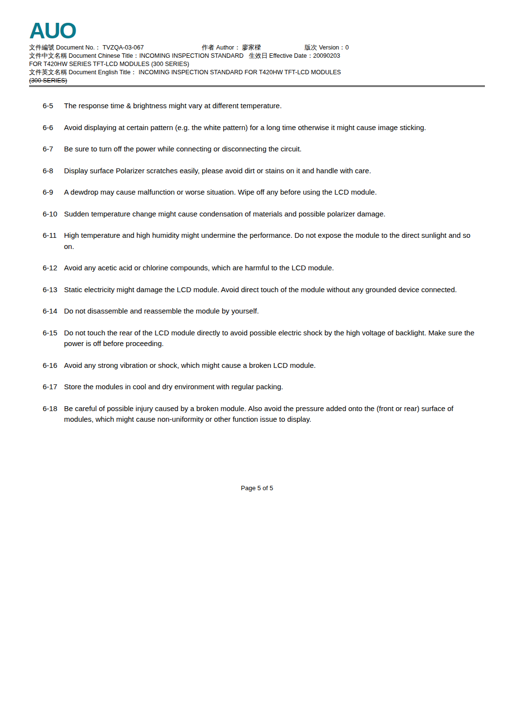AUO
文件編號 Document No.： TVZQA-03-067 作者 Author： 廖家樑 版次 Version：0 文件中文名稱 Document Chinese Title：INCOMING INSPECTION STANDARD 生效日 Effective Date：20090203 FOR T420HW SERIES TFT-LCD MODULES (300 SERIES) 文件英文名稱 Document English Title： INCOMING INSPECTION STANDARD FOR T420HW TFT-LCD MODULES (300 SERIES)
6-5 The response time & brightness might vary at different temperature.
6-6 Avoid displaying at certain pattern (e.g. the white pattern) for a long time otherwise it might cause image sticking.
6-7 Be sure to turn off the power while connecting or disconnecting the circuit.
6-8 Display surface Polarizer scratches easily, please avoid dirt or stains on it and handle with care.
6-9 A dewdrop may cause malfunction or worse situation. Wipe off any before using the LCD module.
6-10 Sudden temperature change might cause condensation of materials and possible polarizer damage.
6-11 High temperature and high humidity might undermine the performance. Do not expose the module to the direct sunlight and so on.
6-12 Avoid any acetic acid or chlorine compounds, which are harmful to the LCD module.
6-13 Static electricity might damage the LCD module. Avoid direct touch of the module without any grounded device connected.
6-14 Do not disassemble and reassemble the module by yourself.
6-15 Do not touch the rear of the LCD module directly to avoid possible electric shock by the high voltage of backlight. Make sure the power is off before proceeding.
6-16 Avoid any strong vibration or shock, which might cause a broken LCD module.
6-17 Store the modules in cool and dry environment with regular packing.
6-18 Be careful of possible injury caused by a broken module. Also avoid the pressure added onto the (front or rear) surface of modules, which might cause non-uniformity or other function issue to display.
Page 5 of 5